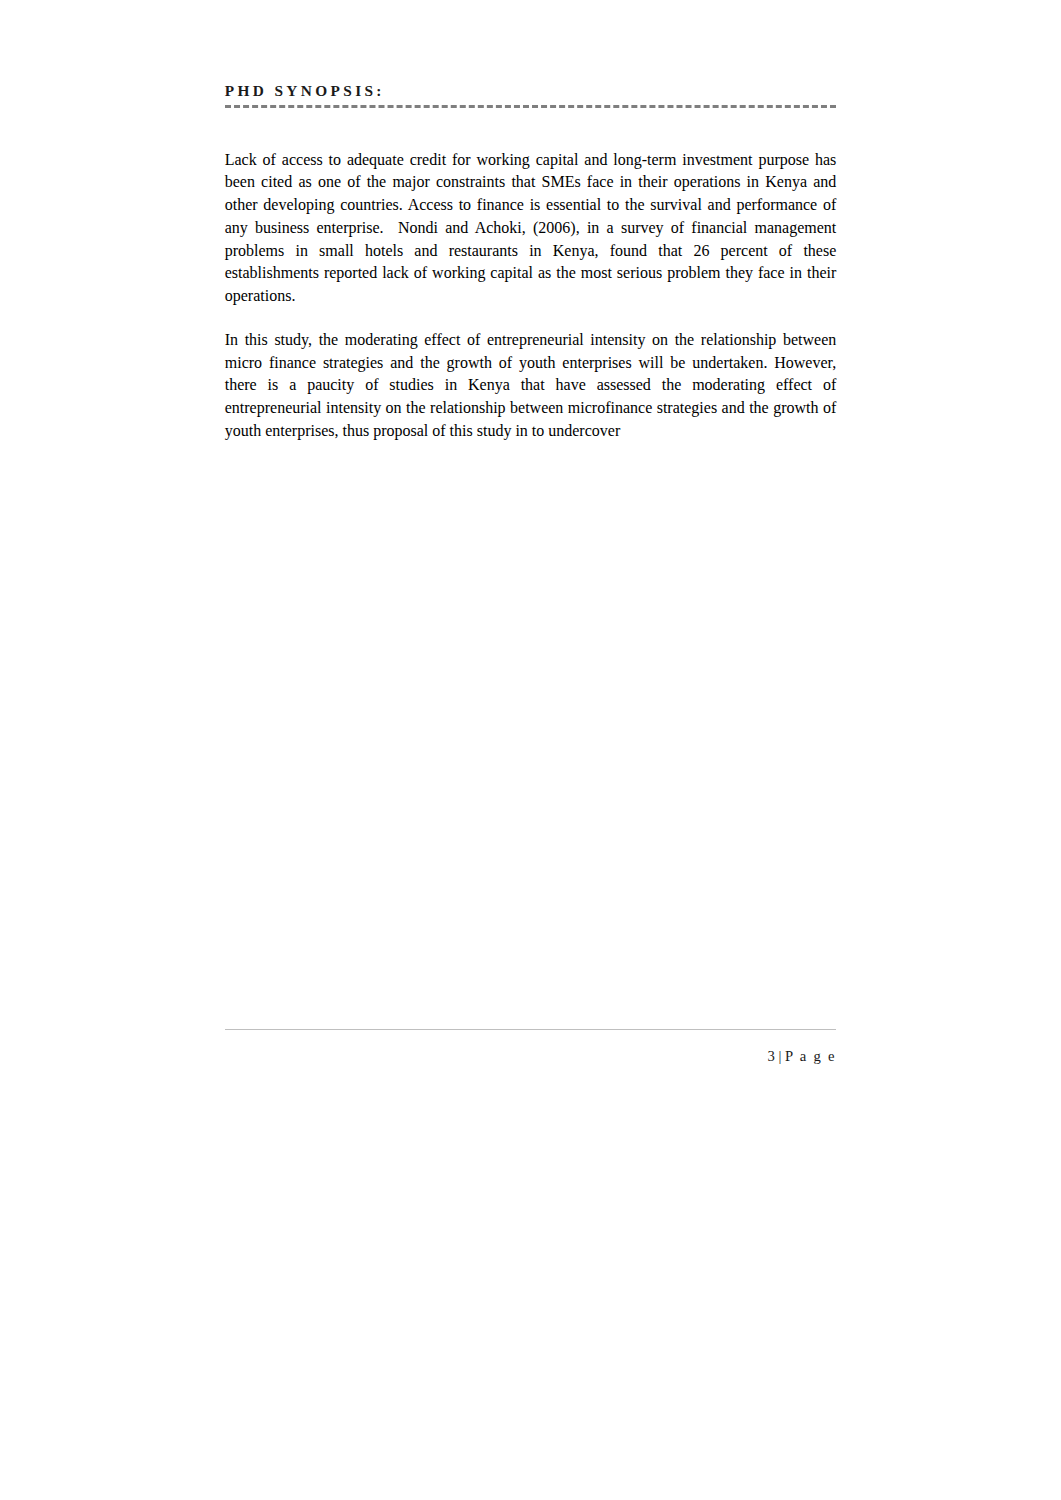PHD SYNOPSIS:
Lack of access to adequate credit for working capital and long-term investment purpose has been cited as one of the major constraints that SMEs face in their operations in Kenya and other developing countries. Access to finance is essential to the survival and performance of any business enterprise. Nondi and Achoki, (2006), in a survey of financial management problems in small hotels and restaurants in Kenya, found that 26 percent of these establishments reported lack of working capital as the most serious problem they face in their operations.
In this study, the moderating effect of entrepreneurial intensity on the relationship between micro finance strategies and the growth of youth enterprises will be undertaken. However, there is a paucity of studies in Kenya that have assessed the moderating effect of entrepreneurial intensity on the relationship between microfinance strategies and the growth of youth enterprises, thus proposal of this study in to undercover
3 | P a g e